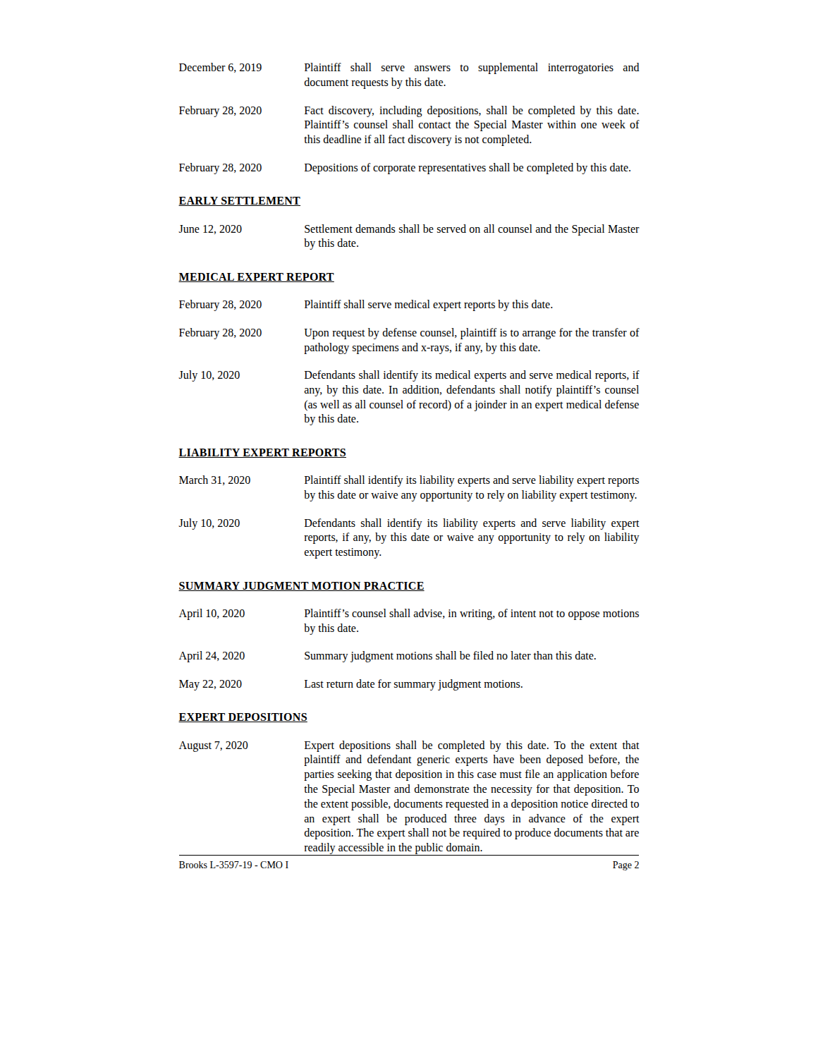| December 6, 2019 | Plaintiff shall serve answers to supplemental interrogatories and document requests by this date. |
| February 28, 2020 | Fact discovery, including depositions, shall be completed by this date. Plaintiff’s counsel shall contact the Special Master within one week of this deadline if all fact discovery is not completed. |
| February 28, 2020 | Depositions of corporate representatives shall be completed by this date. |
EARLY SETTLEMENT
| June 12, 2020 | Settlement demands shall be served on all counsel and the Special Master by this date. |
MEDICAL EXPERT REPORT
| February 28, 2020 | Plaintiff shall serve medical expert reports by this date. |
| February 28, 2020 | Upon request by defense counsel, plaintiff is to arrange for the transfer of pathology specimens and x-rays, if any, by this date. |
| July 10, 2020 | Defendants shall identify its medical experts and serve medical reports, if any, by this date. In addition, defendants shall notify plaintiff’s counsel (as well as all counsel of record) of a joinder in an expert medical defense by this date. |
LIABILITY EXPERT REPORTS
| March 31, 2020 | Plaintiff shall identify its liability experts and serve liability expert reports by this date or waive any opportunity to rely on liability expert testimony. |
| July 10, 2020 | Defendants shall identify its liability experts and serve liability expert reports, if any, by this date or waive any opportunity to rely on liability expert testimony. |
SUMMARY JUDGMENT MOTION PRACTICE
| April 10, 2020 | Plaintiff’s counsel shall advise, in writing, of intent not to oppose motions by this date. |
| April 24, 2020 | Summary judgment motions shall be filed no later than this date. |
| May 22, 2020 | Last return date for summary judgment motions. |
EXPERT DEPOSITIONS
| August 7, 2020 | Expert depositions shall be completed by this date. To the extent that plaintiff and defendant generic experts have been deposed before, the parties seeking that deposition in this case must file an application before the Special Master and demonstrate the necessity for that deposition. To the extent possible, documents requested in a deposition notice directed to an expert shall be produced three days in advance of the expert deposition. The expert shall not be required to produce documents that are readily accessible in the public domain. |
Brooks L-3597-19 - CMO I Page 2